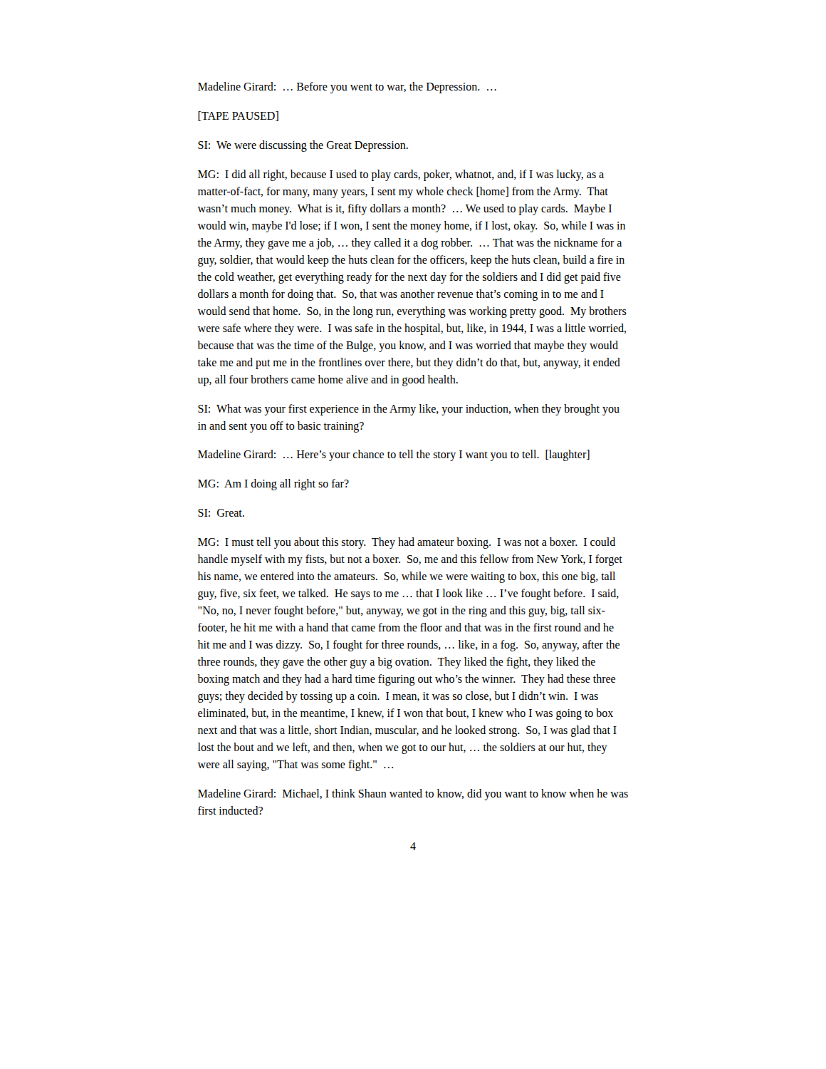Madeline Girard: … Before you went to war, the Depression. …
[TAPE PAUSED]
SI: We were discussing the Great Depression.
MG: I did all right, because I used to play cards, poker, whatnot, and, if I was lucky, as a matter-of-fact, for many, many years, I sent my whole check [home] from the Army. That wasn’t much money. What is it, fifty dollars a month? … We used to play cards. Maybe I would win, maybe I'd lose; if I won, I sent the money home, if I lost, okay. So, while I was in the Army, they gave me a job, … they called it a dog robber. … That was the nickname for a guy, soldier, that would keep the huts clean for the officers, keep the huts clean, build a fire in the cold weather, get everything ready for the next day for the soldiers and I did get paid five dollars a month for doing that. So, that was another revenue that’s coming in to me and I would send that home. So, in the long run, everything was working pretty good. My brothers were safe where they were. I was safe in the hospital, but, like, in 1944, I was a little worried, because that was the time of the Bulge, you know, and I was worried that maybe they would take me and put me in the frontlines over there, but they didn’t do that, but, anyway, it ended up, all four brothers came home alive and in good health.
SI: What was your first experience in the Army like, your induction, when they brought you in and sent you off to basic training?
Madeline Girard: … Here’s your chance to tell the story I want you to tell. [laughter]
MG: Am I doing all right so far?
SI: Great.
MG: I must tell you about this story. They had amateur boxing. I was not a boxer. I could handle myself with my fists, but not a boxer. So, me and this fellow from New York, I forget his name, we entered into the amateurs. So, while we were waiting to box, this one big, tall guy, five, six feet, we talked. He says to me … that I look like … I’ve fought before. I said, "No, no, I never fought before," but, anyway, we got in the ring and this guy, big, tall six-footer, he hit me with a hand that came from the floor and that was in the first round and he hit me and I was dizzy. So, I fought for three rounds, … like, in a fog. So, anyway, after the three rounds, they gave the other guy a big ovation. They liked the fight, they liked the boxing match and they had a hard time figuring out who’s the winner. They had these three guys; they decided by tossing up a coin. I mean, it was so close, but I didn’t win. I was eliminated, but, in the meantime, I knew, if I won that bout, I knew who I was going to box next and that was a little, short Indian, muscular, and he looked strong. So, I was glad that I lost the bout and we left, and then, when we got to our hut, … the soldiers at our hut, they were all saying, "That was some fight." …
Madeline Girard: Michael, I think Shaun wanted to know, did you want to know when he was first inducted?
4